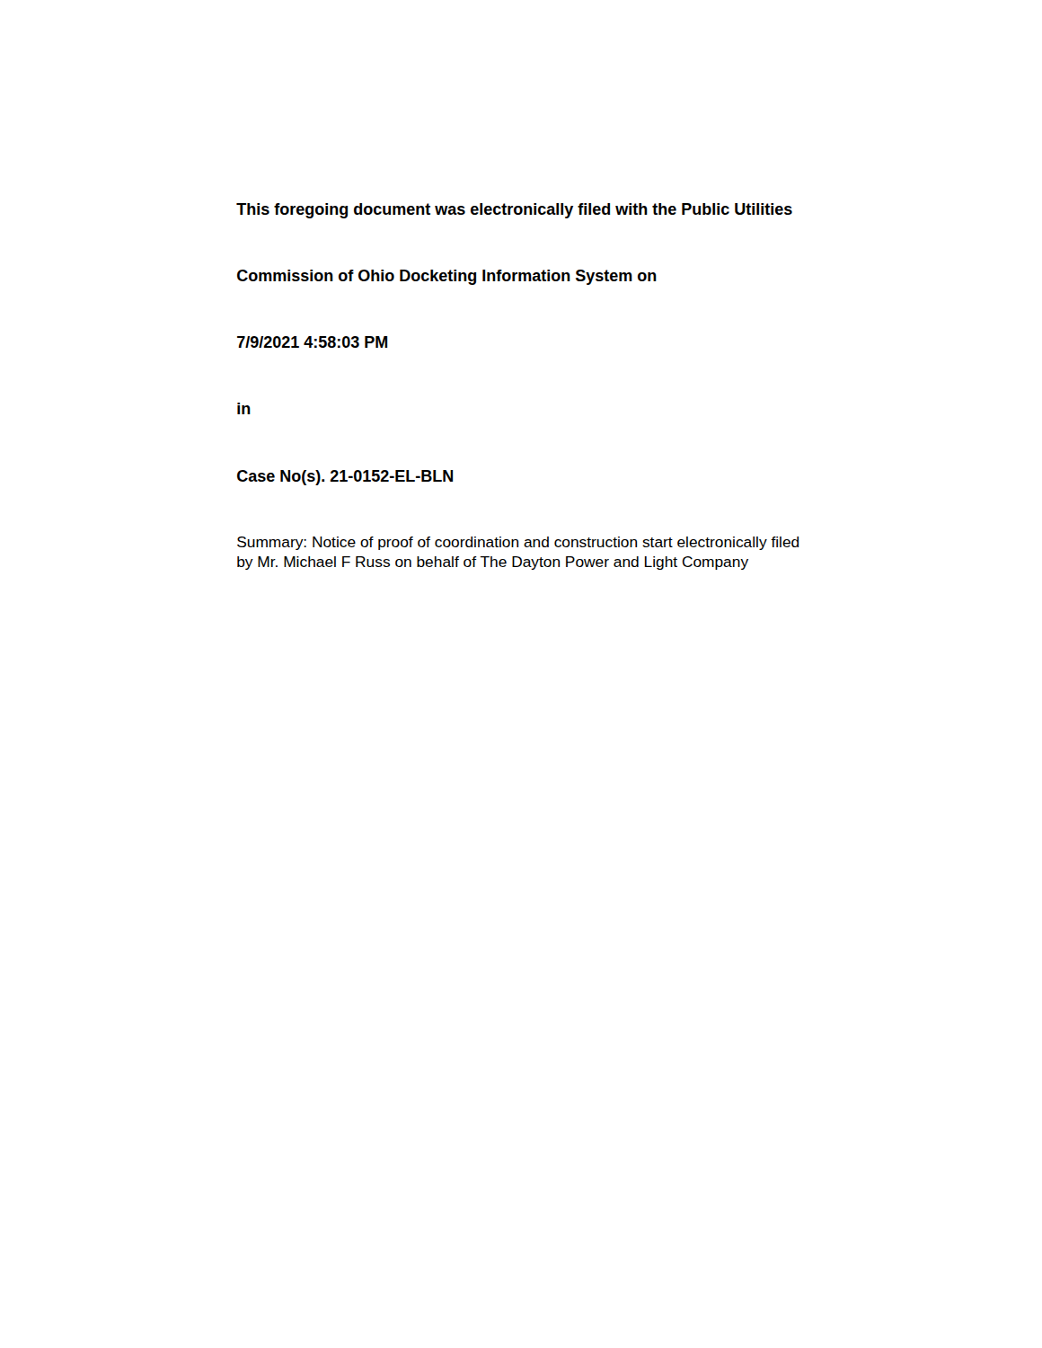This foregoing document was electronically filed with the Public Utilities
Commission of Ohio Docketing Information System on
7/9/2021 4:58:03 PM
in
Case No(s). 21-0152-EL-BLN
Summary: Notice of proof of coordination and construction start electronically filed by Mr. Michael F Russ on behalf of The Dayton Power and Light Company